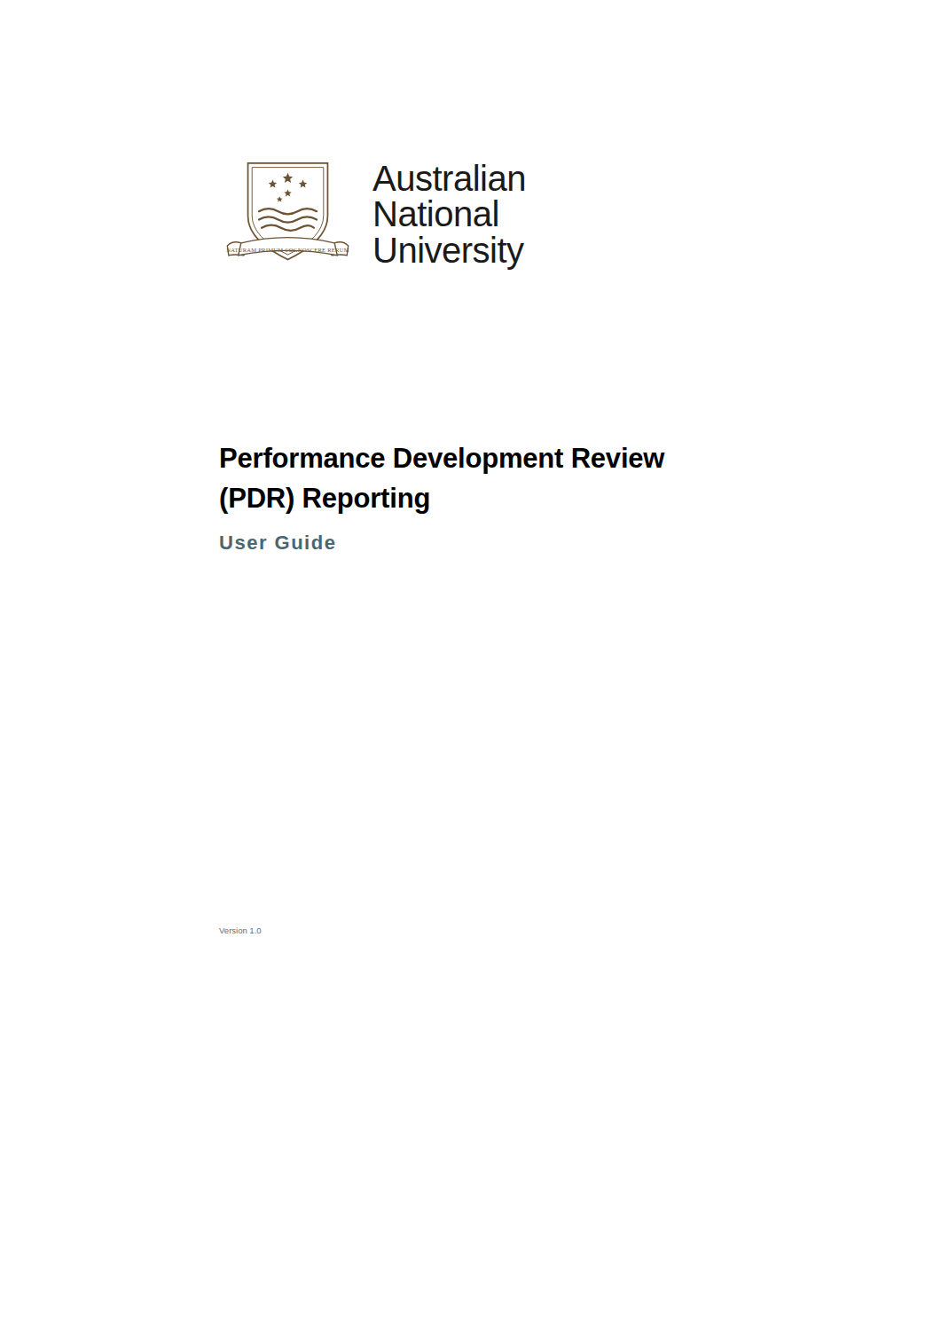NATURAM PRIMUM COGNOSCERE RERUM
Australian
National
University
Performance Development Review (PDR) Reporting
User Guide
Version 1.0